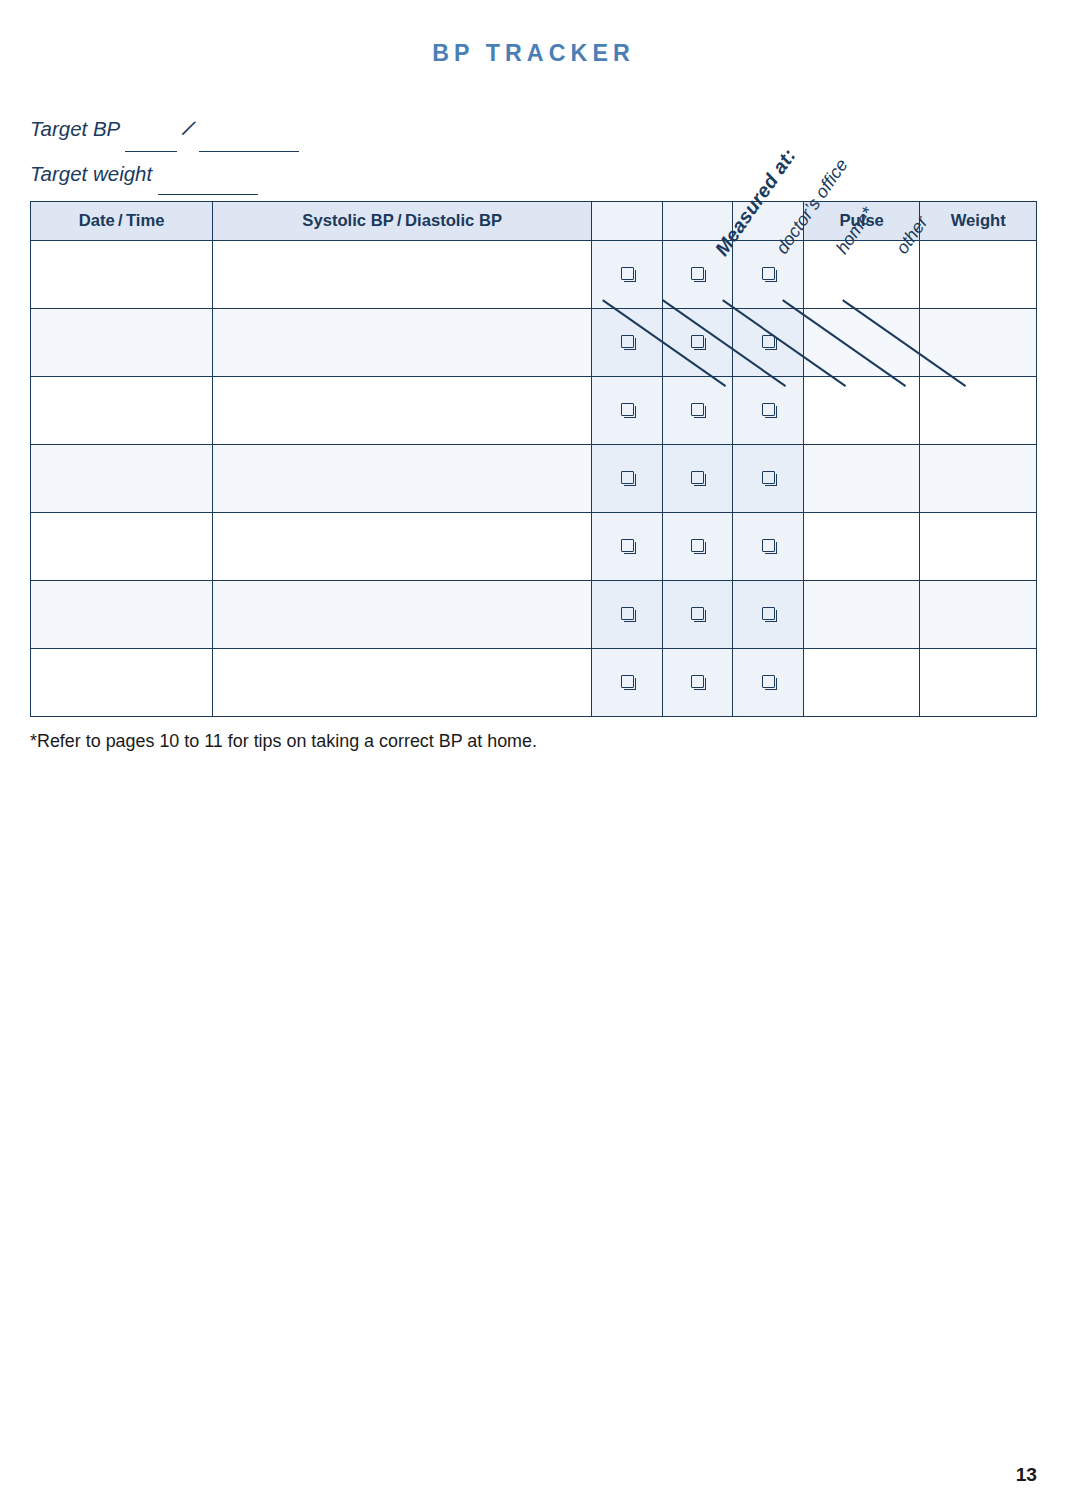BP Tracker
Measured at: doctor’s office home* other
Target BP /
Target weight
| Date / Time | Systolic BP / Diastolic BP | | | | Pulse | Weight |
| --- | --- | --- | --- | --- | --- | --- |
*Refer to pages 10 to 11 for tips on taking a correct BP at home.
13